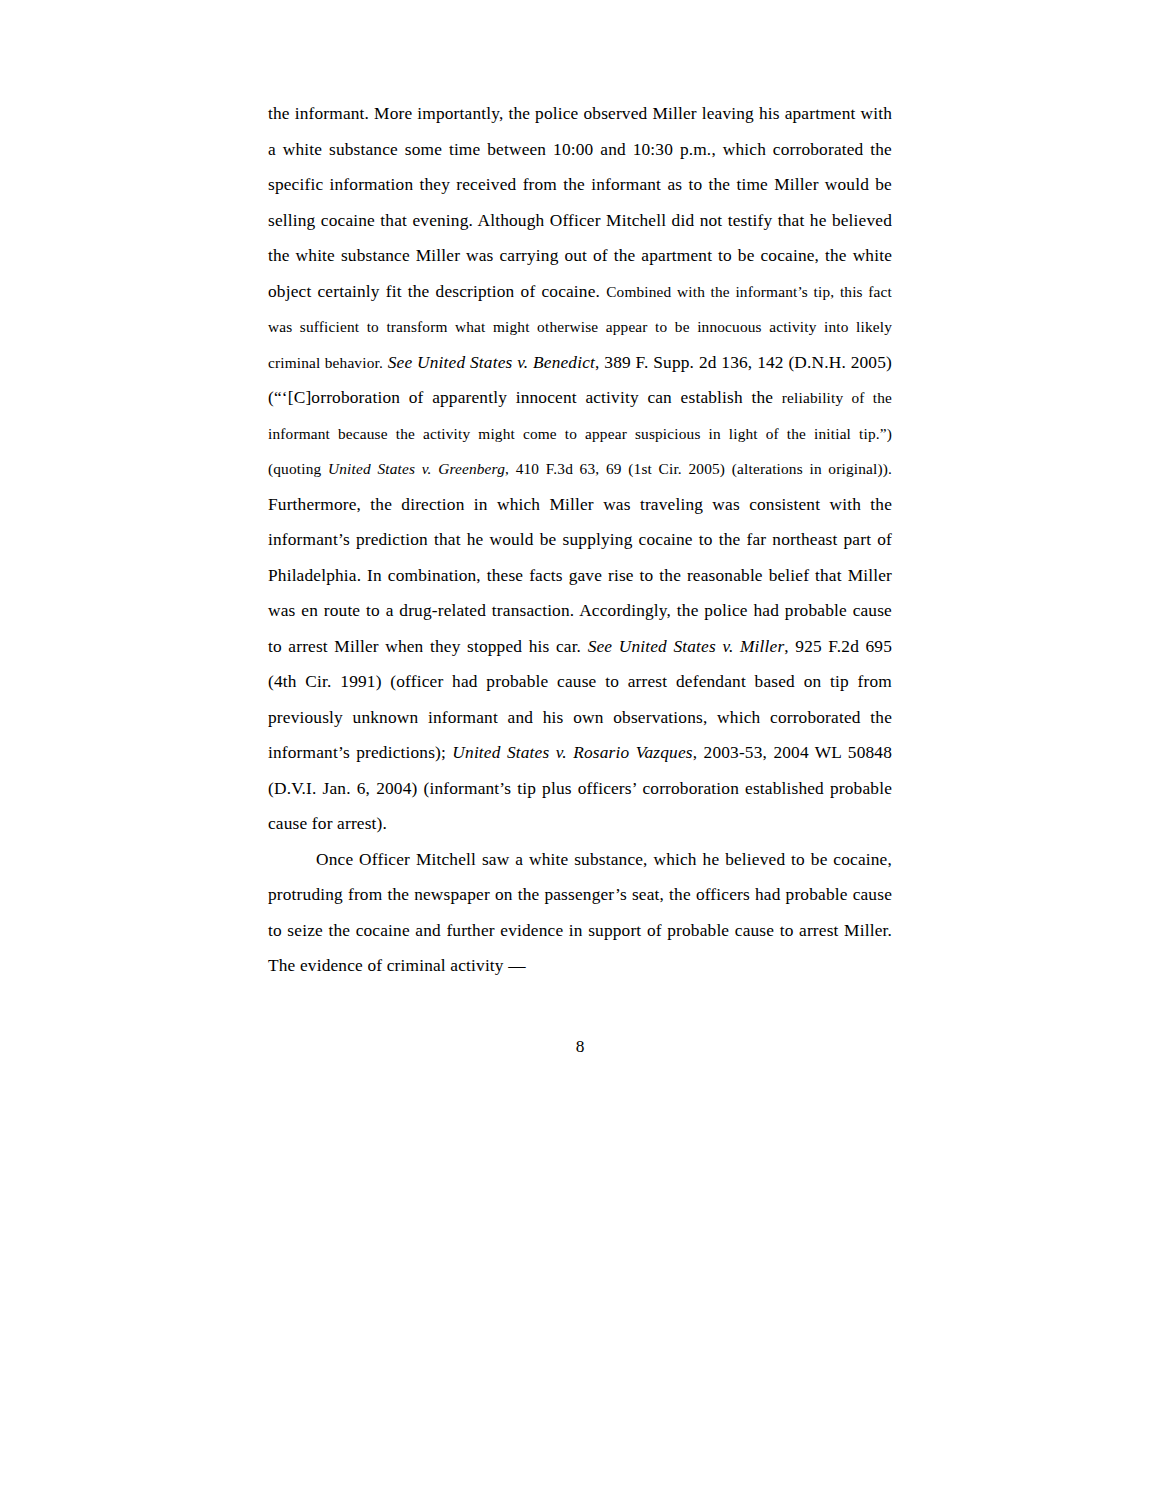the informant. More importantly, the police observed Miller leaving his apartment with a white substance some time between 10:00 and 10:30 p.m., which corroborated the specific information they received from the informant as to the time Miller would be selling cocaine that evening. Although Officer Mitchell did not testify that he believed the white substance Miller was carrying out of the apartment to be cocaine, the white object certainly fit the description of cocaine. Combined with the informant’s tip, this fact was sufficient to transform what might otherwise appear to be innocuous activity into likely criminal behavior. See United States v. Benedict, 389 F. Supp. 2d 136, 142 (D.N.H. 2005) (“‘[C]orroboration of apparently innocent activity can establish the reliability of the informant because the activity might come to appear suspicious in light of the initial tip.”) (quoting United States v. Greenberg, 410 F.3d 63, 69 (1st Cir. 2005) (alterations in original)). Furthermore, the direction in which Miller was traveling was consistent with the informant’s prediction that he would be supplying cocaine to the far northeast part of Philadelphia. In combination, these facts gave rise to the reasonable belief that Miller was en route to a drug-related transaction. Accordingly, the police had probable cause to arrest Miller when they stopped his car. See United States v. Miller, 925 F.2d 695 (4th Cir. 1991) (officer had probable cause to arrest defendant based on tip from previously unknown informant and his own observations, which corroborated the informant’s predictions); United States v. Rosario Vazques, 2003-53, 2004 WL 50848 (D.V.I. Jan. 6, 2004) (informant’s tip plus officers’ corroboration established probable cause for arrest).
Once Officer Mitchell saw a white substance, which he believed to be cocaine, protruding from the newspaper on the passenger’s seat, the officers had probable cause to seize the cocaine and further evidence in support of probable cause to arrest Miller. The evidence of criminal activity —
8